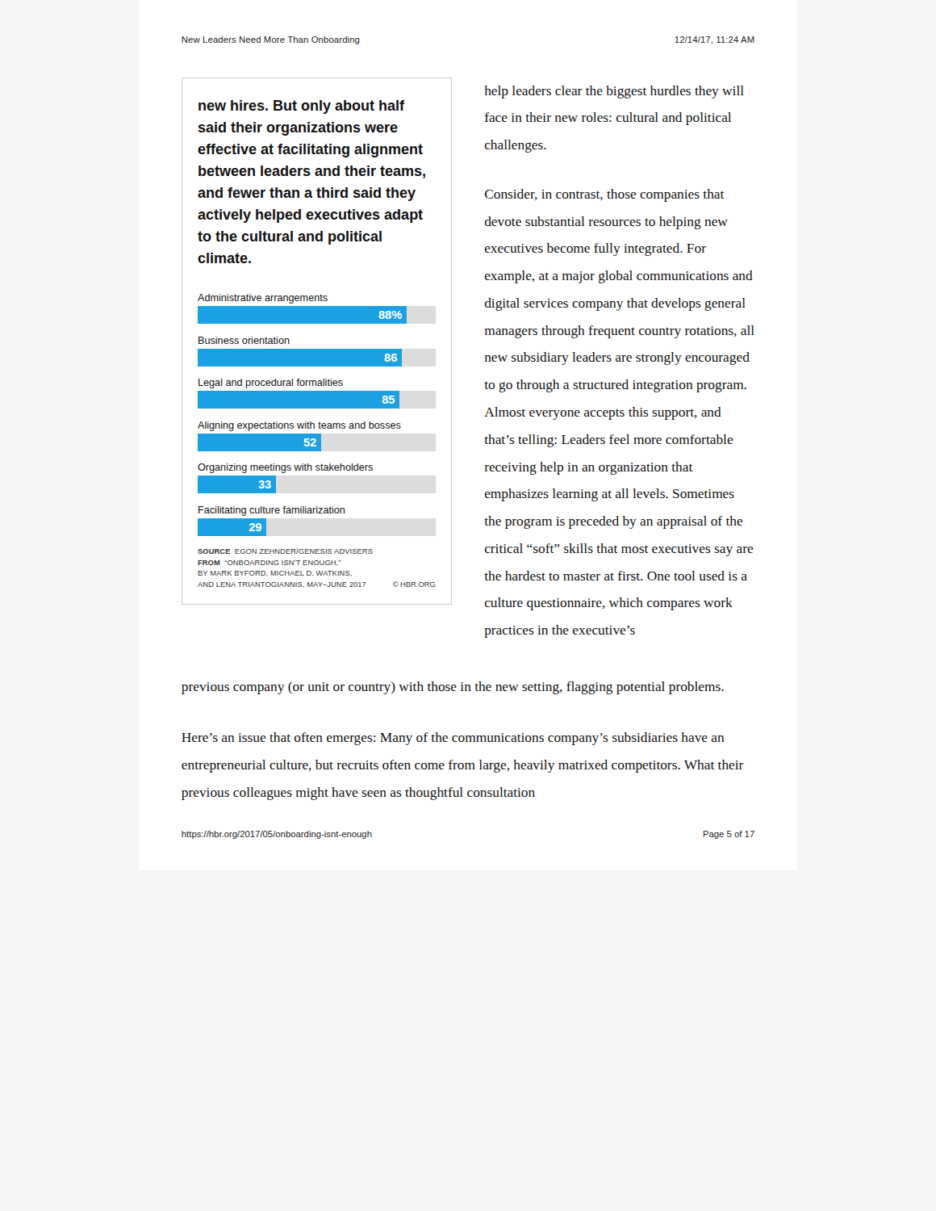New Leaders Need More Than Onboarding 12/14/17, 11:24 AM
new hires. But only about half said their organizations were effective at facilitating alignment between leaders and their teams, and fewer than a third said they actively helped executives adapt to the cultural and political climate.
Administrative arrangements
88%
Business orientation
86
Legal and procedural formalities
85
Aligning expectations with teams and bosses
52
Organizing meetings with stakeholders
33
Facilitating culture familiarization
29
SOURCE EGON ZEHNDER/GENESIS ADVISERS
FROM “ONBOARDING ISN’T ENOUGH,”
BY MARK BYFORD, MICHAEL D. WATKINS,
AND LENA TRIANTOGIANNIS, MAY–JUNE 2017
© HBR.ORG
help leaders clear the biggest hurdles they will face in their new roles: cultural and political challenges.
Consider, in contrast, those companies that devote substantial resources to helping new executives become fully integrated. For example, at a major global communications and digital services company that develops general managers through frequent country rotations, all new subsidiary leaders are strongly encouraged to go through a structured integration program. Almost everyone accepts this support, and that’s telling: Leaders feel more comfortable receiving help in an organization that emphasizes learning at all levels. Sometimes the program is preceded by an appraisal of the critical “soft” skills that most executives say are the hardest to master at first. One tool used is a culture questionnaire, which compares work practices in the executive’s
previous company (or unit or country) with those in the new setting, flagging potential problems.
Here’s an issue that often emerges: Many of the communications company’s subsidiaries have an entrepreneurial culture, but recruits often come from large, heavily matrixed competitors. What their previous colleagues might have seen as thoughtful consultation
https://hbr.org/2017/05/onboarding-isnt-enough Page 5 of 17